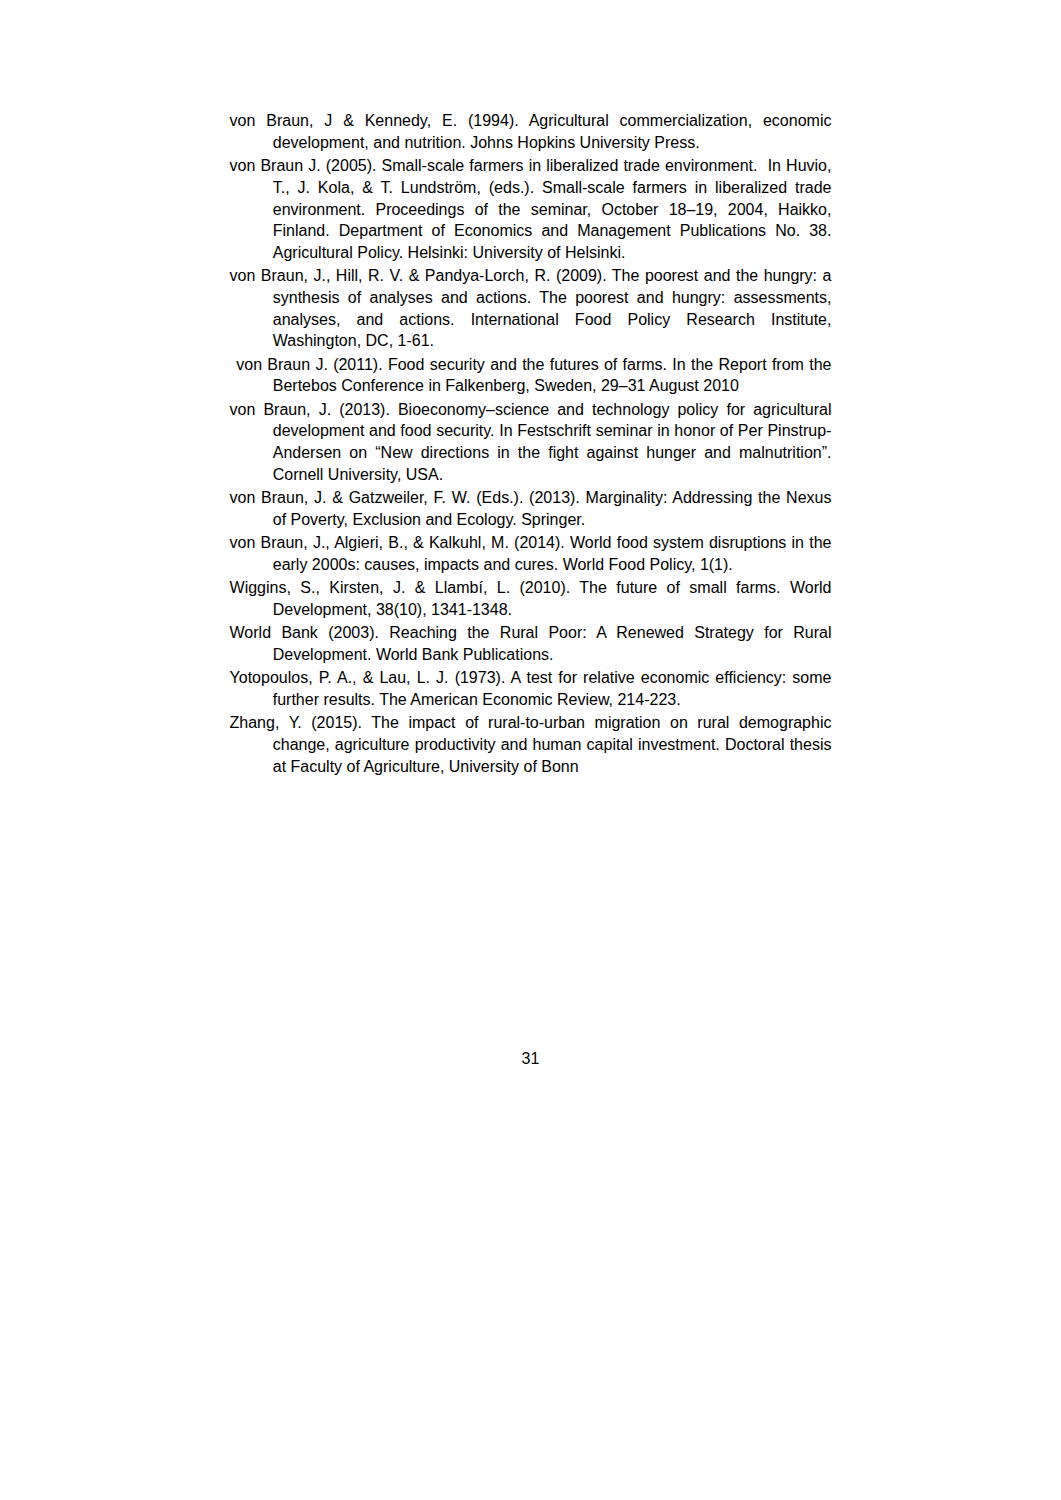von Braun, J & Kennedy, E. (1994). Agricultural commercialization, economic development, and nutrition. Johns Hopkins University Press.
von Braun J. (2005). Small-scale farmers in liberalized trade environment. In Huvio, T., J. Kola, & T. Lundström, (eds.). Small-scale farmers in liberalized trade environment. Proceedings of the seminar, October 18–19, 2004, Haikko, Finland. Department of Economics and Management Publications No. 38. Agricultural Policy. Helsinki: University of Helsinki.
von Braun, J., Hill, R. V. & Pandya-Lorch, R. (2009). The poorest and the hungry: a synthesis of analyses and actions. The poorest and hungry: assessments, analyses, and actions. International Food Policy Research Institute, Washington, DC, 1-61.
von Braun J. (2011). Food security and the futures of farms. In the Report from the Bertebos Conference in Falkenberg, Sweden, 29–31 August 2010
von Braun, J. (2013). Bioeconomy–science and technology policy for agricultural development and food security. In Festschrift seminar in honor of Per Pinstrup-Andersen on “New directions in the fight against hunger and malnutrition”. Cornell University, USA.
von Braun, J. & Gatzweiler, F. W. (Eds.). (2013). Marginality: Addressing the Nexus of Poverty, Exclusion and Ecology. Springer.
von Braun, J., Algieri, B., & Kalkuhl, M. (2014). World food system disruptions in the early 2000s: causes, impacts and cures. World Food Policy, 1(1).
Wiggins, S., Kirsten, J. & Llambí, L. (2010). The future of small farms. World Development, 38(10), 1341-1348.
World Bank (2003). Reaching the Rural Poor: A Renewed Strategy for Rural Development. World Bank Publications.
Yotopoulos, P. A., & Lau, L. J. (1973). A test for relative economic efficiency: some further results. The American Economic Review, 214-223.
Zhang, Y. (2015). The impact of rural-to-urban migration on rural demographic change, agriculture productivity and human capital investment. Doctoral thesis at Faculty of Agriculture, University of Bonn
31